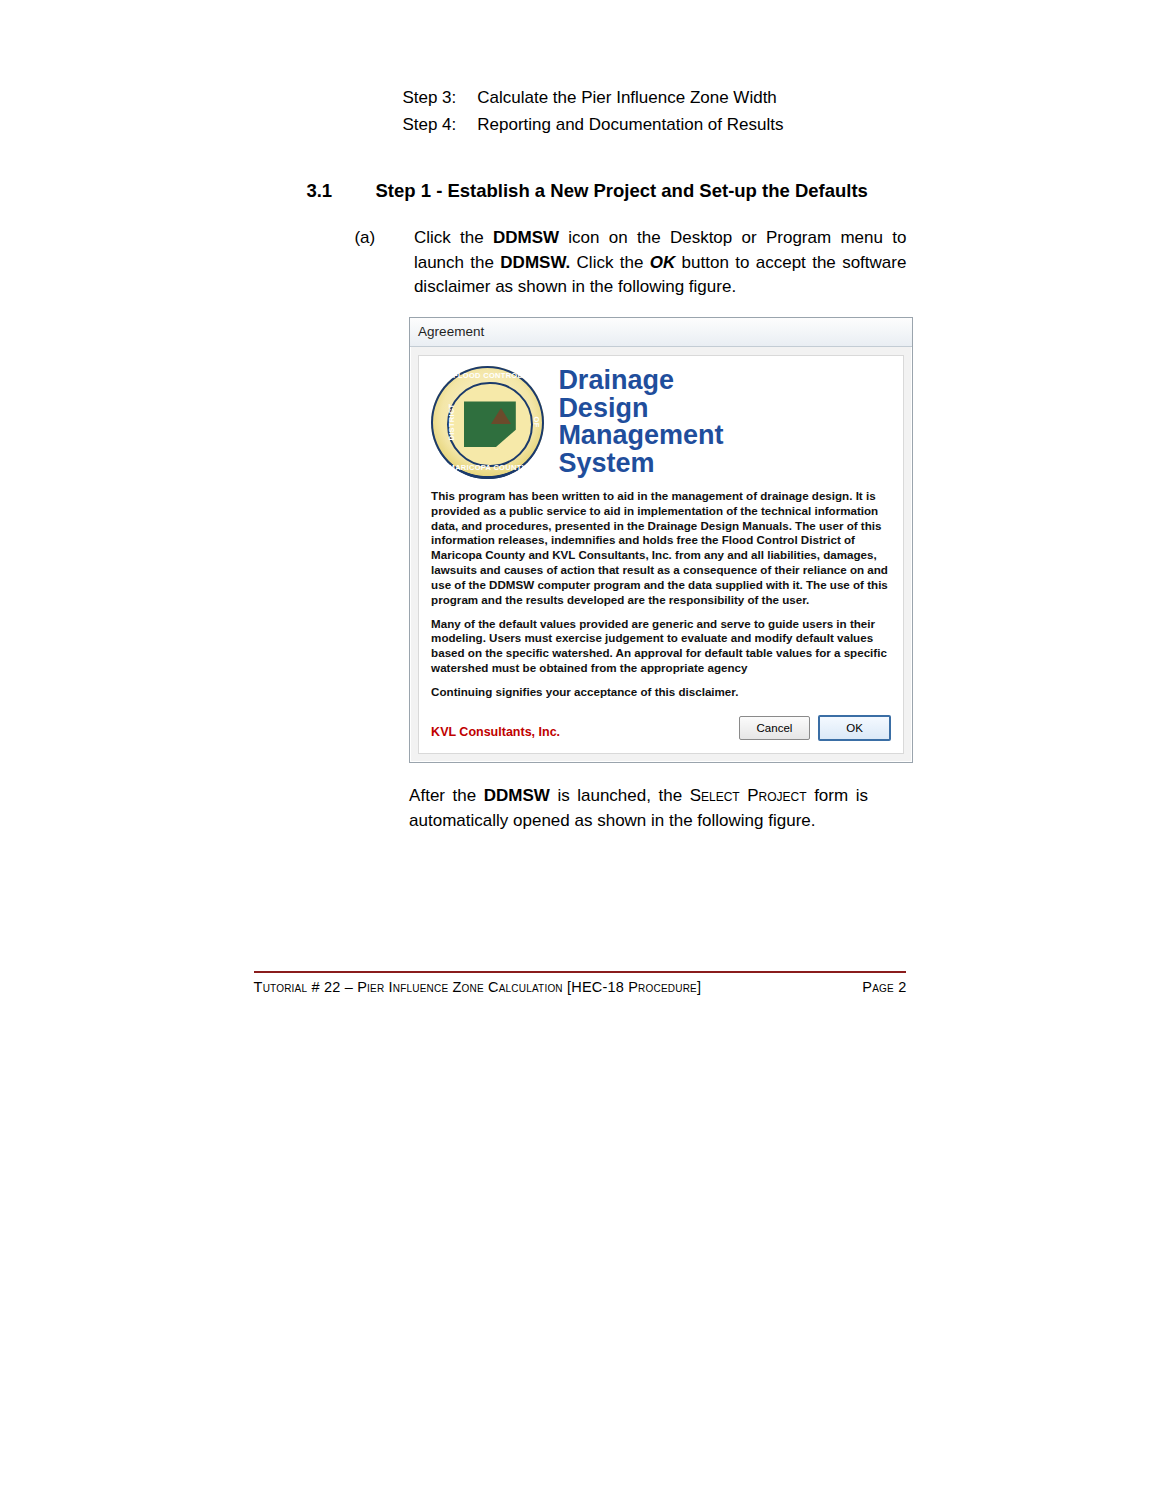Step 3:
Calculate the Pier Influence Zone Width
Step 4:
Reporting and Documentation of Results
3.1
Step 1 - Establish a New Project and Set-up the Defaults
(a)
Click the DDMSW icon on the Desktop or Program menu to launch the DDMSW. Click the OK button to accept the software disclaimer as shown in the following figure.
Agreement
FLOOD CONTROL MARICOPA COUNTY DISTRICT OF
Drainage
Design
Management
System
This program has been written to aid in the management of drainage design. It is provided as a public service to aid in implementation of the technical information data, and procedures, presented in the Drainage Design Manuals. The user of this information releases, indemnifies and holds free the Flood Control District of Maricopa County and KVL Consultants, Inc. from any and all liabilities, damages, lawsuits and causes of action that result as a consequence of their reliance on and use of the DDMSW computer program and the data supplied with it. The use of this program and the results developed are the responsibility of the user.
Many of the default values provided are generic and serve to guide users in their modeling. Users must exercise judgement to evaluate and modify default values based on the specific watershed. An approval for default table values for a specific watershed must be obtained from the appropriate agency
Continuing signifies your acceptance of this disclaimer.
KVL Consultants, Inc.
Cancel
OK
After the DDMSW is launched, the Select Project form is automatically opened as shown in the following figure.
Tutorial # 22 – Pier Influence Zone Calculation [HEC-18 Procedure]
Page 2